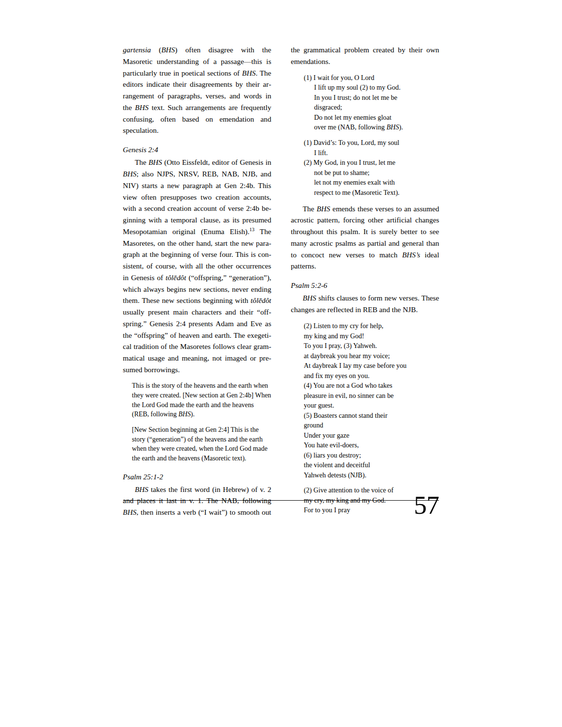gartensia (BHS) often disagree with the Masoretic understanding of a passage—this is particularly true in poetical sections of BHS. The editors indicate their disagreements by their arrangement of paragraphs, verses, and words in the BHS text. Such arrangements are frequently confusing, often based on emendation and speculation.
Genesis 2:4
The BHS (Otto Eissfeldt, editor of Genesis in BHS; also NJPS, NRSV, REB, NAB, NJB, and NIV) starts a new paragraph at Gen 2:4b. This view often presupposes two creation accounts, with a second creation account of verse 2:4b beginning with a temporal clause, as its presumed Mesopotamian original (Enuma Elish).13 The Masoretes, on the other hand, start the new paragraph at the beginning of verse four. This is consistent, of course, with all the other occurrences in Genesis of tôlēdôt (“offspring,” “generation”), which always begins new sections, never ending them. These new sections beginning with tôlēdôt usually present main characters and their “offspring.” Genesis 2:4 presents Adam and Eve as the “offspring” of heaven and earth. The exegetical tradition of the Masoretes follows clear grammatical usage and meaning, not imaged or presumed borrowings.
This is the story of the heavens and the earth when they were created. [New section at Gen 2:4b] When the Lord God made the earth and the heavens (REB, following BHS).
[New Section beginning at Gen 2:4] This is the story (“generation”) of the heavens and the earth when they were created, when the Lord God made the earth and the heavens (Masoretic text).
Psalm 25:1-2
BHS takes the first word (in Hebrew) of v. 2 and places it last in v. 1. The NAB, following BHS, then inserts a verb (“I wait”) to smooth out the grammatical problem created by their own emendations.
(1) I wait for you, O Lord
I lift up my soul (2) to my God.
In you I trust; do not let me be
disgraced;
Do not let my enemies gloat
over me (NAB, following BHS).
(1) David’s: To you, Lord, my soul
I lift.
(2) My God, in you I trust, let me
not be put to shame;
let not my enemies exalt with
respect to me (Masoretic Text).
The BHS emends these verses to an assumed acrostic pattern, forcing other artificial changes throughout this psalm. It is surely better to see many acrostic psalms as partial and general than to concoct new verses to match BHS’s ideal patterns.
Psalm 5:2-6
BHS shifts clauses to form new verses. These changes are reflected in REB and the NJB.
(2) Listen to my cry for help,
my king and my God!
To you I pray, (3) Yahweh.
at daybreak you hear my voice;
At daybreak I lay my case before you
and fix my eyes on you.
(4) You are not a God who takes
pleasure in evil, no sinner can be
your guest.
(5) Boasters cannot stand their
ground
Under your gaze
You hate evil-doers,
(6) liars you destroy;
the violent and deceitful
Yahweh detests (NJB).
(2) Give attention to the voice of
my cry, my king and my God.
For to you I pray
57